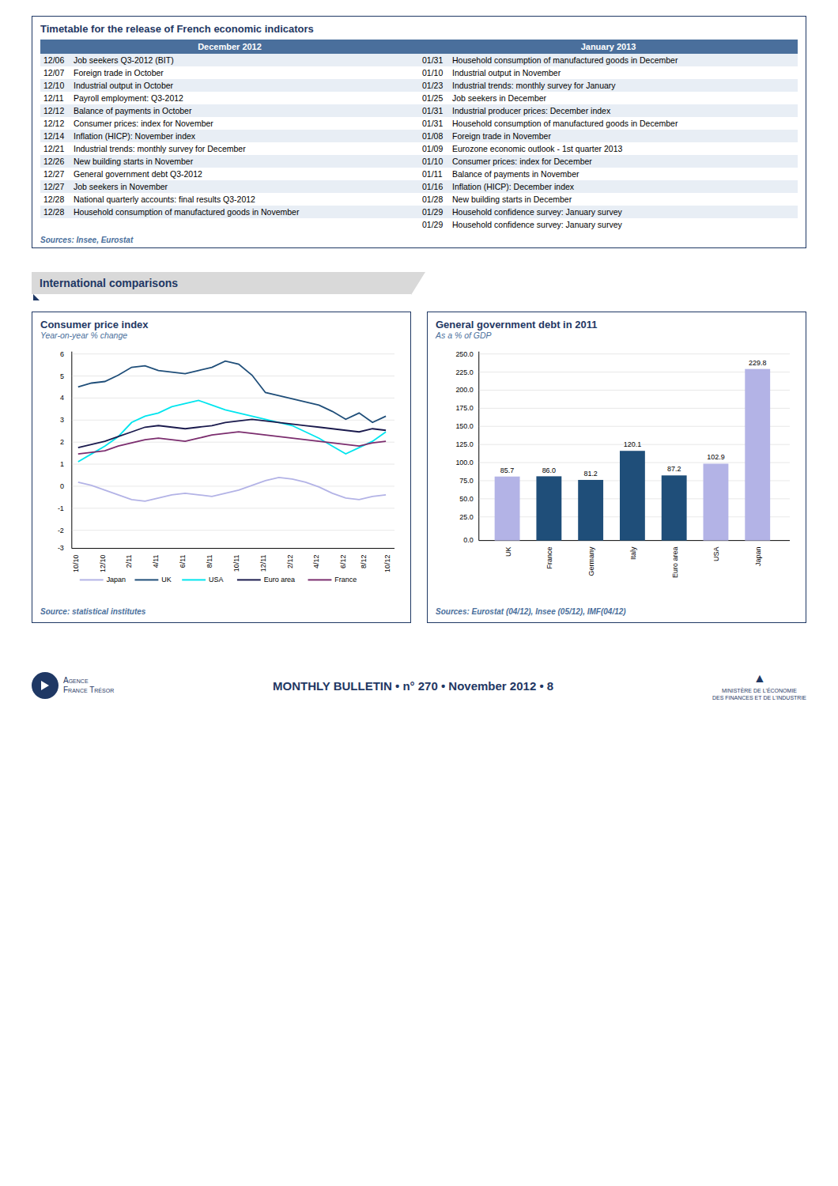Timetable for the release of French economic indicators
| December 2012 | January 2013 |
| --- | --- |
| 12/06 Job seekers Q3-2012 (BIT) | 01/31 Household consumption of manufactured goods in December |
| 12/07 Foreign trade in October | 01/10 Industrial output in November |
| 12/10 Industrial output in October | 01/23 Industrial trends: monthly survey for January |
| 12/11 Payroll employment: Q3-2012 | 01/25 Job seekers in December |
| 12/12 Balance of payments in October | 01/31 Industrial producer prices: December index |
| 12/12 Consumer prices: index for November | 01/31 Household consumption of manufactured goods in December |
| 12/14 Inflation (HICP): November index | 01/08 Foreign trade in November |
| 12/21 Industrial trends: monthly survey for December | 01/09 Eurozone economic outlook - 1st quarter 2013 |
| 12/26 New building starts in November | 01/10 Consumer prices: index for December |
| 12/27 General government debt Q3-2012 | 01/11 Balance of payments in November |
| 12/27 Job seekers in November | 01/16 Inflation (HICP): December index |
| 12/28 National quarterly accounts: final results Q3-2012 | 01/28 New building starts in December |
| 12/28 Household consumption of manufactured goods in November | 01/29 Household confidence survey: January survey |
| | 01/29 Household confidence survey: January survey |
Sources: Insee, Eurostat
International comparisons
Consumer price index
Year-on-year % change
6 5 4 3 2 1 0 -1 -2 -3 10/10 12/10 2/11 4/11 6/11 8/11 10/11 12/11 2/12 4/12 6/12 8/12 10/12 Japan UK USA Euro area France
Source: statistical institutes
General government debt in 2011
As a % of GDP
250.0 225.0 200.0 175.0 150.0 125.0 100.0 75.0 50.0 25.0 0.0 85.7 86.0 81.2 120.1 87.2 102.9 229.8 UK France Germany Italy Euro area USA Japan
Sources: Eurostat (04/12), Insee (05/12), IMF(04/12)
Agence
France Trésor
MONTHLY BULLETIN • n° 270 • November 2012 • 8
▲
MINISTÈRE DE L'ÉCONOMIE
DES FINANCES ET DE L'INDUSTRIE